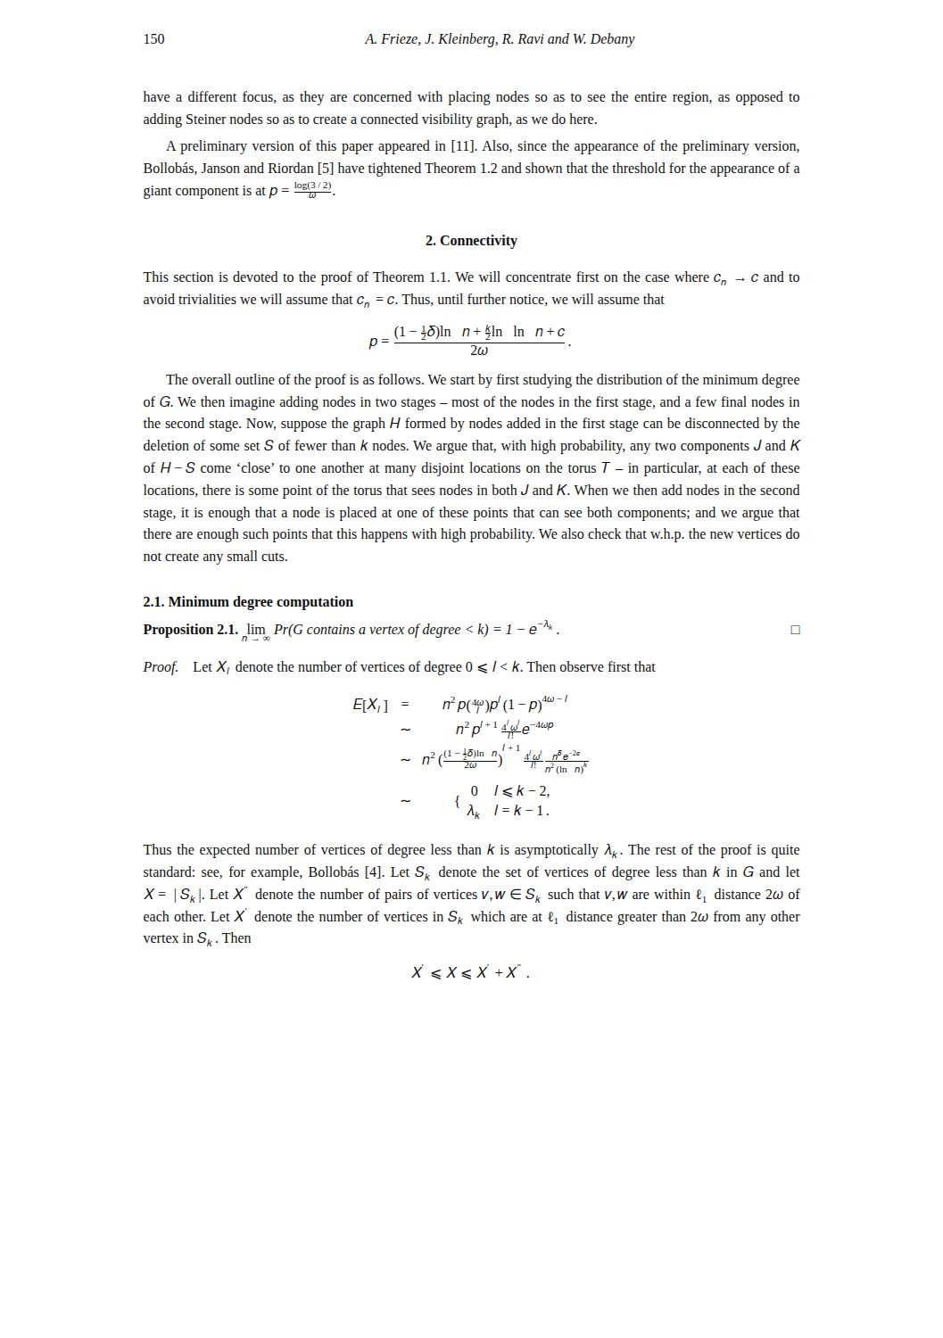150 A. Frieze, J. Kleinberg, R. Ravi and W. Debany
have a different focus, as they are concerned with placing nodes so as to see the entire region, as opposed to adding Steiner nodes so as to create a connected visibility graph, as we do here.
A preliminary version of this paper appeared in [11]. Also, since the appearance of the preliminary version, Bollobás, Janson and Riordan [5] have tightened Theorem 1.2 and shown that the threshold for the appearance of a giant component is at p= log(3/2) ω .
2. Connectivity
This section is devoted to the proof of Theorem 1.1. We will concentrate first on the case where cn→c and to avoid trivialities we will assume that cn=c. Thus, until further notice, we will assume that
p = (1−12δ) ln n + k2 ln ln n +c 2ω .
The overall outline of the proof is as follows. We start by first studying the distribution of the minimum degree of G. We then imagine adding nodes in two stages – most of the nodes in the first stage, and a few final nodes in the second stage. Now, suppose the graph H formed by nodes added in the first stage can be disconnected by the deletion of some set S of fewer than k nodes. We argue that, with high probability, any two components J and K of H−S come ‘close’ to one another at many disjoint locations on the torus T – in particular, at each of these locations, there is some point of the torus that sees nodes in both J and K. When we then add nodes in the second stage, it is enough that a node is placed at one of these points that can see both components; and we argue that there are enough such points that this happens with high probability. We also check that w.h.p. the new vertices do not create any small cuts.
2.1. Minimum degree computation
Proposition 2.1. limn→∞ Pr(G contains a vertex of degree < k) = 1 − e−λk. □
Proof. Let Xl denote the number of vertices of degree 0⩽l<k. Then observe first that
E[Xl] = n2p (4ωl) pl (1−p)4ω−l ∼ n2 pl+1 4lωl l! e−4ωp ∼ n2 ( (1−12δ)ln n 2ω ) l+1 4lωl l! nδe−2c n2(ln n)k ∼ { 0l⩽k−2, λkl=k−1.
Thus the expected number of vertices of degree less than k is asymptotically λk. The rest of the proof is quite standard: see, for example, Bollobás [4]. Let Sk denote the set of vertices of degree less than k in G and let X=|Sk|. Let X″ denote the number of pairs of vertices v,w∈Sk such that v,w are within ℓ1 distance 2ω of each other. Let X′ denote the number of vertices in Sk which are at ℓ1 distance greater than 2ω from any other vertex in Sk. Then
X′ ⩽ X ⩽ X′ + X″ .